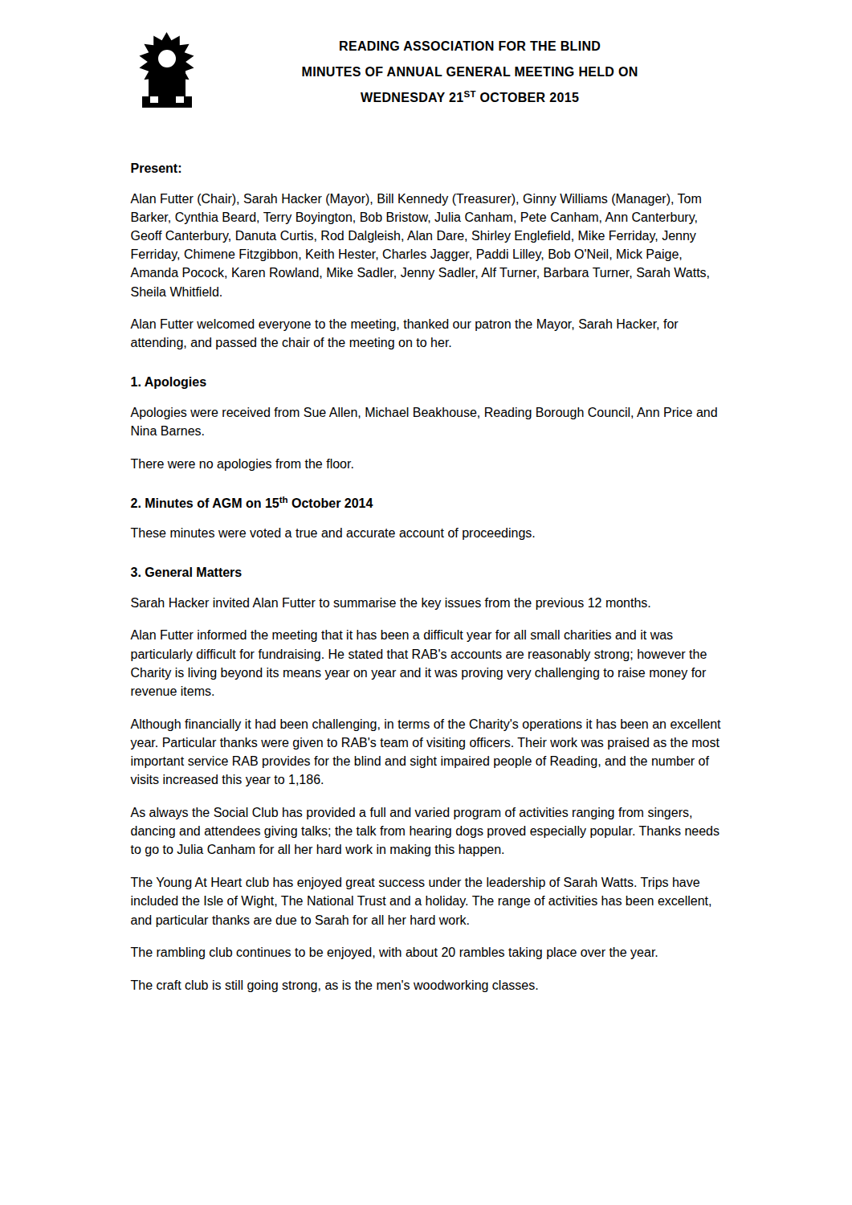READING ASSOCIATION FOR THE BLIND
MINUTES OF ANNUAL GENERAL MEETING HELD ON
WEDNESDAY 21ST OCTOBER 2015
Present:
Alan Futter (Chair), Sarah Hacker (Mayor), Bill Kennedy (Treasurer), Ginny Williams (Manager), Tom Barker, Cynthia Beard, Terry Boyington, Bob Bristow, Julia Canham, Pete Canham, Ann Canterbury, Geoff Canterbury, Danuta Curtis, Rod Dalgleish, Alan Dare, Shirley Englefield, Mike Ferriday, Jenny Ferriday, Chimene Fitzgibbon, Keith Hester, Charles Jagger, Paddi Lilley, Bob O'Neil, Mick Paige, Amanda Pocock, Karen Rowland, Mike Sadler, Jenny Sadler, Alf Turner, Barbara Turner, Sarah Watts, Sheila Whitfield.
Alan Futter welcomed everyone to the meeting, thanked our patron the Mayor, Sarah Hacker, for attending, and passed the chair of the meeting on to her.
1. Apologies
Apologies were received from Sue Allen, Michael Beakhouse, Reading Borough Council, Ann Price and Nina Barnes.
There were no apologies from the floor.
2. Minutes of AGM on 15th October 2014
These minutes were voted a true and accurate account of proceedings.
3. General Matters
Sarah Hacker invited Alan Futter to summarise the key issues from the previous 12 months.
Alan Futter informed the meeting that it has been a difficult year for all small charities and it was particularly difficult for fundraising. He stated that RAB's accounts are reasonably strong; however the Charity is living beyond its means year on year and it was proving very challenging to raise money for revenue items.
Although financially it had been challenging, in terms of the Charity's operations it has been an excellent year. Particular thanks were given to RAB's team of visiting officers. Their work was praised as the most important service RAB provides for the blind and sight impaired people of Reading, and the number of visits increased this year to 1,186.
As always the Social Club has provided a full and varied program of activities ranging from singers, dancing and attendees giving talks; the talk from hearing dogs proved especially popular. Thanks needs to go to Julia Canham for all her hard work in making this happen.
The Young At Heart club has enjoyed great success under the leadership of Sarah Watts. Trips have included the Isle of Wight, The National Trust and a holiday. The range of activities has been excellent, and particular thanks are due to Sarah for all her hard work.
The rambling club continues to be enjoyed, with about 20 rambles taking place over the year.
The craft club is still going strong, as is the men's woodworking classes.